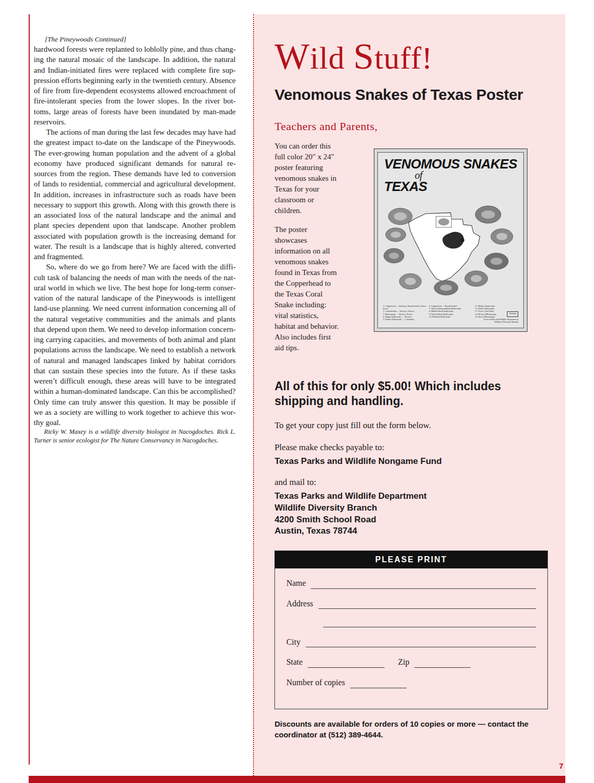[The Pineywoods Continued]
hardwood forests were replanted to loblolly pine, and thus changing the natural mosaic of the landscape. In addition, the natural and Indian-initiated fires were replaced with complete fire suppression efforts beginning early in the twentieth century. Absence of fire from fire-dependent ecosystems allowed encroachment of fire-intolerant species from the lower slopes. In the river bottoms, large areas of forests have been inundated by man-made reservoirs.
The actions of man during the last few decades may have had the greatest impact to-date on the landscape of the Pineywoods. The ever-growing human population and the advent of a global economy have produced significant demands for natural resources from the region. These demands have led to conversion of lands to residential, commercial and agricultural development. In addition, increases in infrastructure such as roads have been necessary to support this growth. Along with this growth there is an associated loss of the natural landscape and the animal and plant species dependent upon that landscape. Another problem associated with population growth is the increasing demand for water. The result is a landscape that is highly altered, converted and fragmented.
So, where do we go from here? We are faced with the difficult task of balancing the needs of man with the needs of the natural world in which we live. The best hope for long-term conservation of the natural landscape of the Pineywoods is intelligent land-use planning. We need current information concerning all of the natural vegetative communities and the animals and plants that depend upon them. We need to develop information concerning carrying capacities, and movements of both animal and plant populations across the landscape. We need to establish a network of natural and managed landscapes linked by habitat corridors that can sustain these species into the future. As if these tasks weren’t difficult enough, these areas will have to be integrated within a human-dominated landscape. Can this be accomplished? Only time can truly answer this question. It may be possible if we as a society are willing to work together to achieve this worthy goal.
Ricky W. Maxey is a wildlife diversity biologist in Nacogdoches. Rick L. Turner is senior ecologist for The Nature Conservancy in Nacogdoches.
Wild Stuff!
Venomous Snakes of Texas Poster
Teachers and Parents,
You can order this full color 20" x 24" poster featuring venomous snakes in Texas for your classroom or children.
The poster showcases information on all venomous snakes found in Texas from the Copperhead to the Texas Coral Snake including: vital statistics, habitat and behavior. Also includes first aid tips.
VENOMOUS SNAKESof TEXAS
1. Copperhead — Southern, Broad-banded, Trans-Pecos
2. Cottonmouth — Western, Eastern
3. Massasauga — Western, Desert
4. Pigmy Rattlesnake — Western
5. Timber Rattlesnake — Canebrake
6. Copperhead — Broad-banded
7. Western Diamondback Rattlesnake
8. Mottled Rock Rattlesnake
9. Banded Rock Rattlesnake
10. Blacktail Rattlesnake
11. Mojave Rattlesnake
12. Prairie Rattlesnake
13. Texas Coral Snake
14. Western Massasauga
15. Desert Massasauga
TPWD
Texas Parks and Wildlife Department
Wildlife Diversity Branch
All of this for only $5.00! Which includes shipping and handling.
To get your copy just fill out the form below.
Please make checks payable to:
Texas Parks and Wildlife Nongame Fund
and mail to:
Texas Parks and Wildlife Department
Wildlife Diversity Branch
4200 Smith School Road
Austin, Texas 78744
PLEASE PRINT
Name
Address
City
State Zip
Number of copies
Discounts are available for orders of 10 copies or more — contact the coordinator at (512) 389-4644.
7